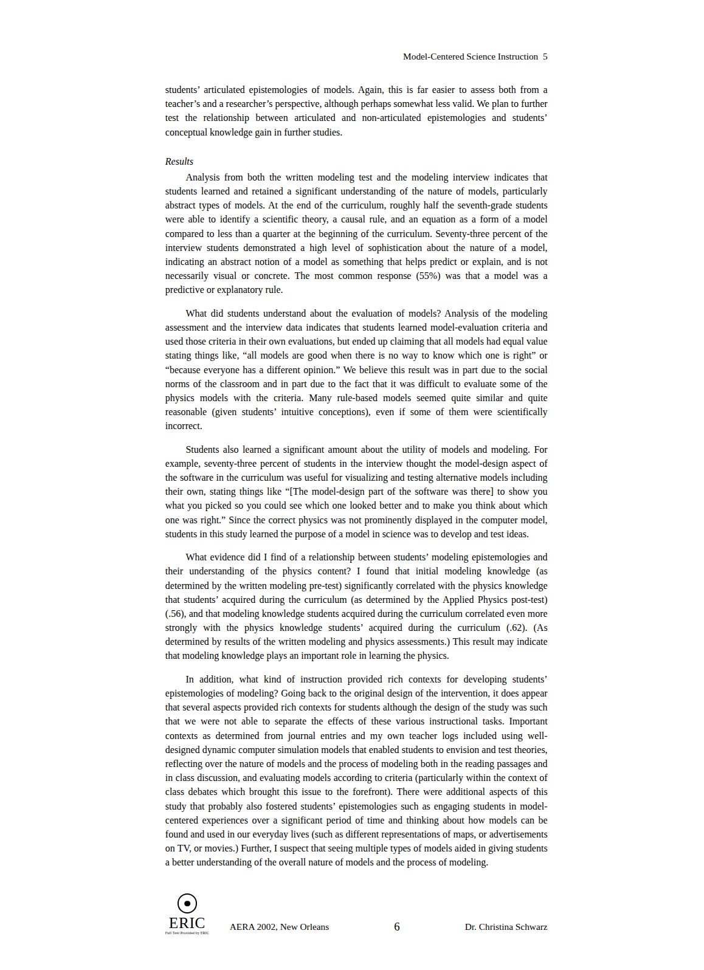Model-Centered Science Instruction 5
students’ articulated epistemologies of models. Again, this is far easier to assess both from a teacher’s and a researcher’s perspective, although perhaps somewhat less valid. We plan to further test the relationship between articulated and non-articulated epistemologies and students’ conceptual knowledge gain in further studies.
Results
Analysis from both the written modeling test and the modeling interview indicates that students learned and retained a significant understanding of the nature of models, particularly abstract types of models. At the end of the curriculum, roughly half the seventh-grade students were able to identify a scientific theory, a causal rule, and an equation as a form of a model compared to less than a quarter at the beginning of the curriculum. Seventy-three percent of the interview students demonstrated a high level of sophistication about the nature of a model, indicating an abstract notion of a model as something that helps predict or explain, and is not necessarily visual or concrete. The most common response (55%) was that a model was a predictive or explanatory rule.
What did students understand about the evaluation of models? Analysis of the modeling assessment and the interview data indicates that students learned model-evaluation criteria and used those criteria in their own evaluations, but ended up claiming that all models had equal value stating things like, “all models are good when there is no way to know which one is right” or “because everyone has a different opinion.” We believe this result was in part due to the social norms of the classroom and in part due to the fact that it was difficult to evaluate some of the physics models with the criteria. Many rule-based models seemed quite similar and quite reasonable (given students’ intuitive conceptions), even if some of them were scientifically incorrect.
Students also learned a significant amount about the utility of models and modeling. For example, seventy-three percent of students in the interview thought the model-design aspect of the software in the curriculum was useful for visualizing and testing alternative models including their own, stating things like “[The model-design part of the software was there] to show you what you picked so you could see which one looked better and to make you think about which one was right.” Since the correct physics was not prominently displayed in the computer model, students in this study learned the purpose of a model in science was to develop and test ideas.
What evidence did I find of a relationship between students’ modeling epistemologies and their understanding of the physics content? I found that initial modeling knowledge (as determined by the written modeling pre-test) significantly correlated with the physics knowledge that students’ acquired during the curriculum (as determined by the Applied Physics post-test) (.56), and that modeling knowledge students acquired during the curriculum correlated even more strongly with the physics knowledge students’ acquired during the curriculum (.62). (As determined by results of the written modeling and physics assessments.) This result may indicate that modeling knowledge plays an important role in learning the physics.
In addition, what kind of instruction provided rich contexts for developing students’ epistemologies of modeling? Going back to the original design of the intervention, it does appear that several aspects provided rich contexts for students although the design of the study was such that we were not able to separate the effects of these various instructional tasks. Important contexts as determined from journal entries and my own teacher logs included using well-designed dynamic computer simulation models that enabled students to envision and test theories, reflecting over the nature of models and the process of modeling both in the reading passages and in class discussion, and evaluating models according to criteria (particularly within the context of class debates which brought this issue to the forefront). There were additional aspects of this study that probably also fostered students’ epistemologies such as engaging students in model-centered experiences over a significant period of time and thinking about how models can be found and used in our everyday lives (such as different representations of maps, or advertisements on TV, or movies.) Further, I suspect that seeing multiple types of models aided in giving students a better understanding of the overall nature of models and the process of modeling.
ERIC
Full Text Provided by ERIC
AERA 2002, New Orleans
6
Dr. Christina Schwarz